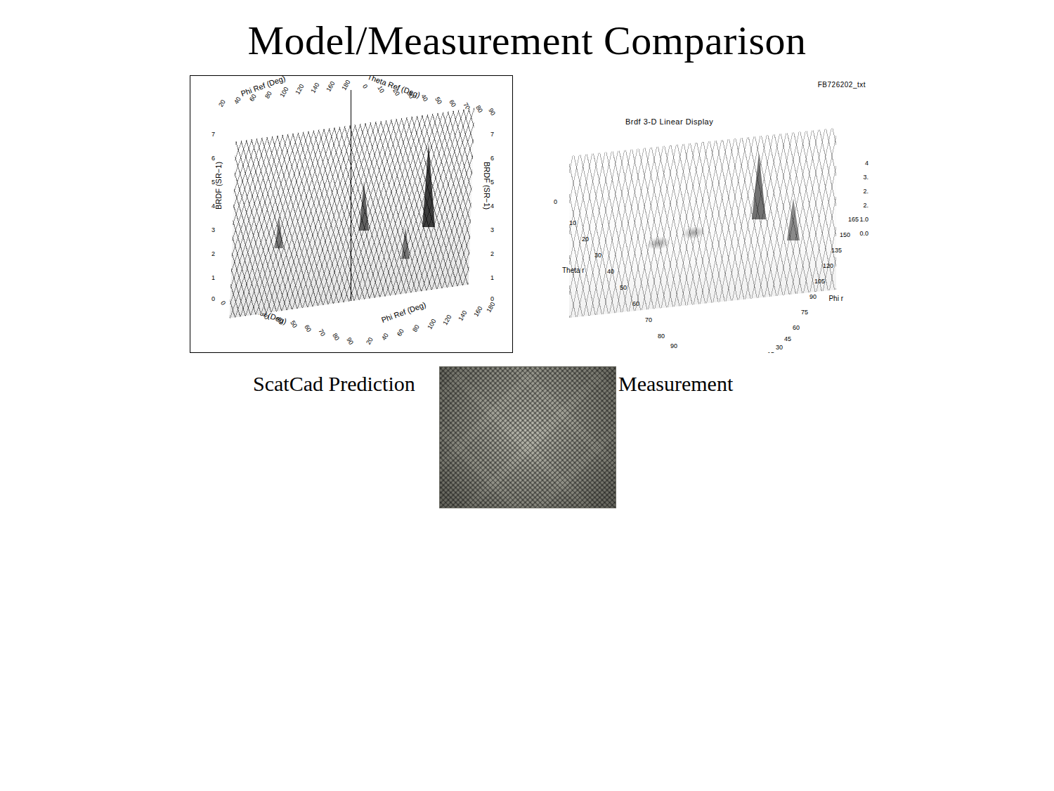Model/Measurement Comparison
Phi Ref (Deg) Theta Ref (Deg) BRDF (SR−1) BRDF (SR−1) Theta Ref (Deg) Phi Ref (Deg) 20 40 60 80 100 120 140 160 180 0 10 20 30 40 50 60 70 80 90 7 6 5 4 3 2 1 0 7 6 5 4 3 2 1 0 0 10 20 30 40 50 60 70 80 90 20 40 60 80 100 120 140 160 180
FB726202_txt Brdf 3-D Linear Display
0 10 20 30 40 50 60 70 80 90 Theta r 165 150 135 120 105 90 75 60 45 30 15 0 Phi r 4 3. 2. 2. 1.0 0.0
ScatCad Prediction
Measurement